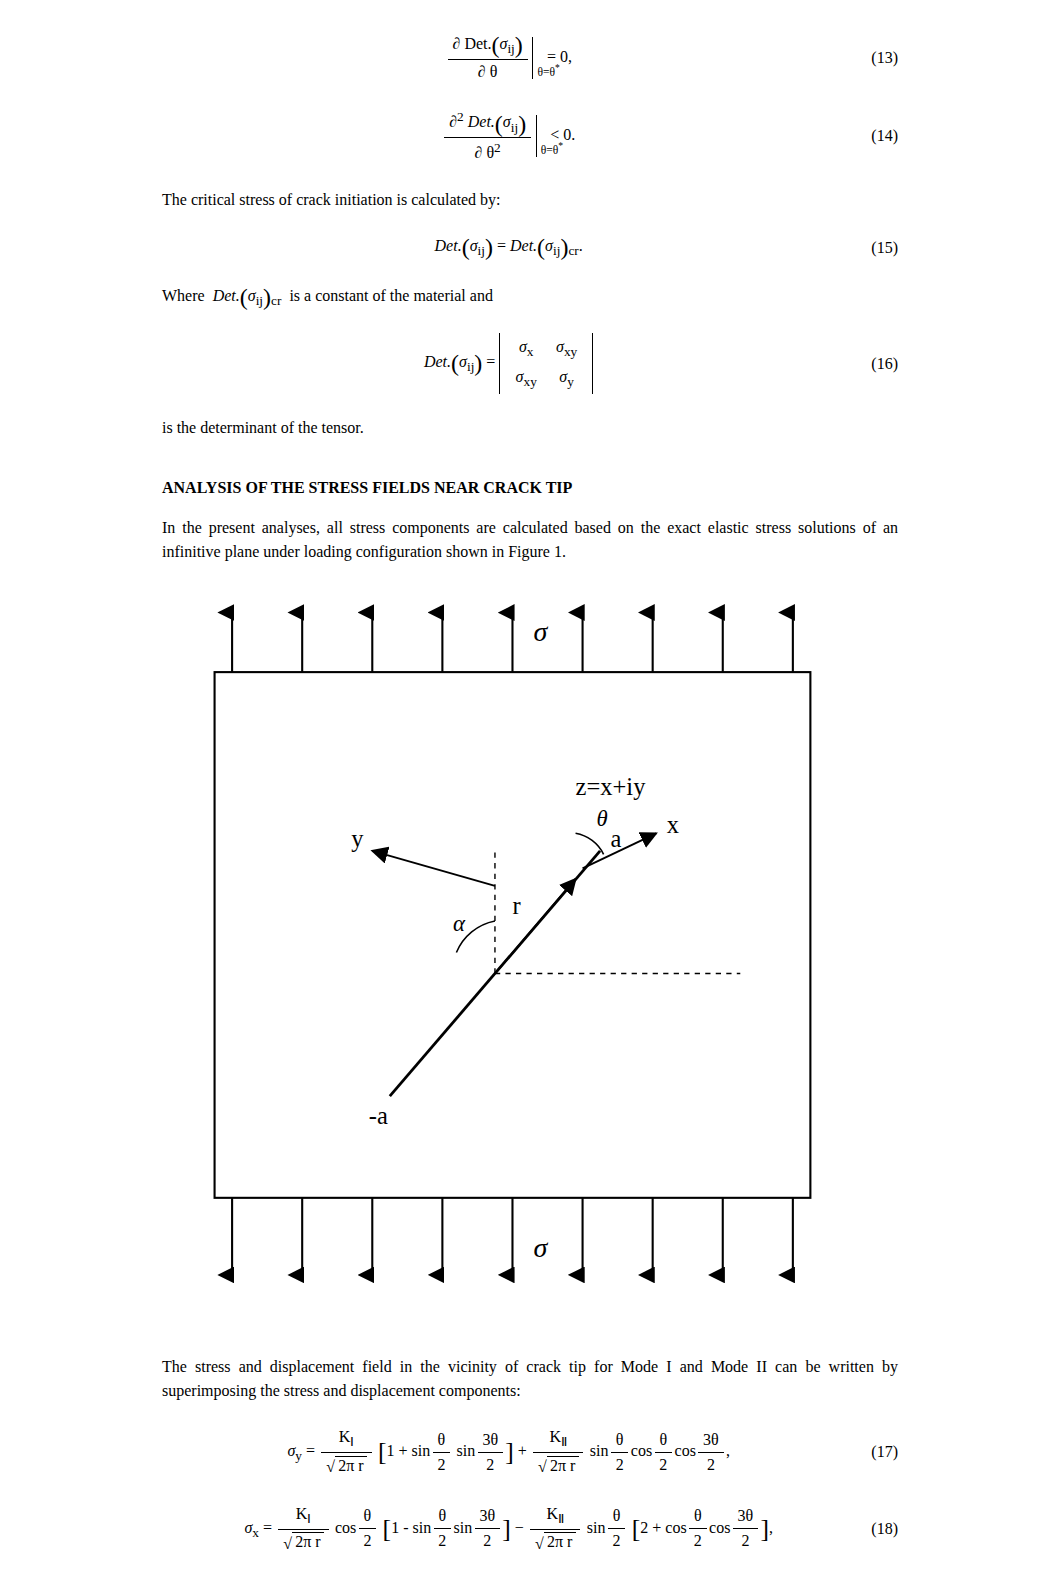∂ Det.(σij) ∂ θ θ=θ* = 0,
(13)
∂2 Det.(σij) ∂ θ2 θ=θ* < 0.
(14)
The critical stress of crack initiation is calculated by:
Det.(σij) = Det.(σij)cr.
(15)
Where Det.(σij)cr is a constant of the material and
Det.(σij) =
| σ x | σ xy |
| σ xy | σ y |
(16)
is the determinant of the tensor.
ANALYSIS OF THE STRESS FIELDS NEAR CRACK TIP
In the present analyses, all stress components are calculated based on the exact elastic stress solutions of an infinitive plane under loading configuration shown in Figure 1.
σ -a a α r x y θ z=x+iy σ
The stress and displacement field in the vicinity of crack tip for Mode I and Mode II can be written by superimposing the stress and displacement components:
σy = KⅠ √2π r [1 + sinθ 2 sin3θ 2] + KⅡ √2π r sinθ 2cosθ 2cos3θ 2,
(17)
σx = KⅠ √2π r cosθ 2 [1 - sinθ 2sin3θ 2] − KⅡ √2π r sinθ 2 [2 + cosθ 2cos3θ 2],
(18)